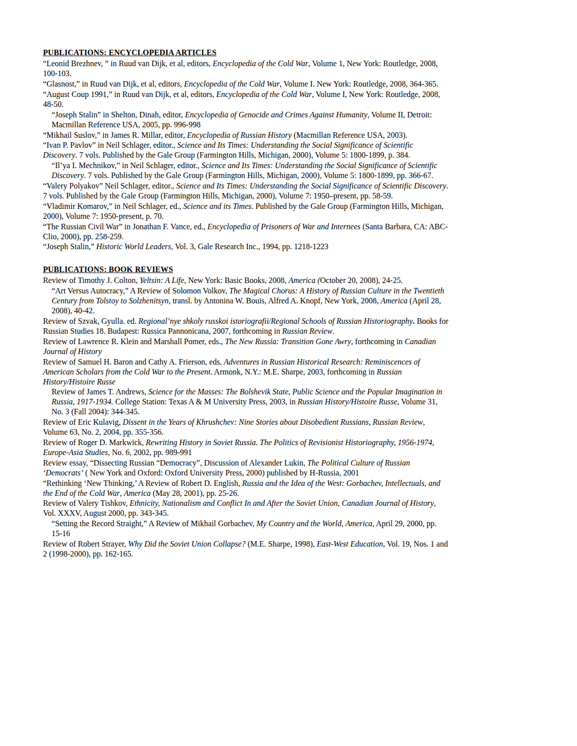PUBLICATIONS: ENCYCLOPEDIA ARTICLES
“Leonid Brezhnev, ” in Ruud van Dijk, et al, editors, Encyclopedia of the Cold War, Volume 1, New York: Routledge, 2008, 100-103.
“Glasnost,” in Ruud van Dijk, et al, editors, Encyclopedia of the Cold War, Volume I. New York: Routledge, 2008, 364-365.
“August Coup 1991,” in Ruud van Dijk, et al, editors, Encyclopedia of the Cold War, Volume I, New York: Routledge, 2008, 48-50.
“Joseph Stalin” in Shelton, Dinah, editor, Encyclopedia of Genocide and Crimes Against Humanity, Volume II, Detroit: Macmillan Reference USA, 2005, pp. 996-998
“Mikhail Suslov,” in James R. Millar, editor, Encyclopedia of Russian History (Macmillan Reference USA, 2003).
“Ivan P. Pavlov” in Neil Schlager, editor., Science and Its Times: Understanding the Social Significance of Scientific Discovery. 7 vols. Published by the Gale Group (Farmington Hills, Michigan, 2000), Volume 5: 1800-1899, p. 384.
“Il’ya I. Mechnikov,” in Neil Schlager, editor., Science and Its Times: Understanding the Social Significance of Scientific Discovery. 7 vols. Published by the Gale Group (Farmington Hills, Michigan, 2000), Volume 5: 1800-1899, pp. 366-67.
“Valery Polyakov” Neil Schlager, editor., Science and Its Times: Understanding the Social Significance of Scientific Discovery. 7 vols. Published by the Gale Group (Farmington Hills, Michigan, 2000), Volume 7: 1950–present, pp. 58-59.
“Vladimir Komarov,” in Neil Schlager, ed., Science and its Times. Published by the Gale Group (Farmington Hills, Michigan, 2000), Volume 7: 1950-present, p. 70.
“The Russian Civil War” in Jonathan F. Vance, ed., Encyclopedia of Prisoners of War and Internees (Santa Barbara, CA: ABC-Clio, 2000), pp. 258-259.
“Joseph Stalin,” Historic World Leaders, Vol. 3, Gale Research Inc., 1994, pp. 1218-1223
PUBLICATIONS: BOOK REVIEWS
Review of Timothy J. Colton, Yeltsin: A Life, New York: Basic Books, 2008, America (October 20, 2008), 24-25.
“Art Versus Autocracy,” A Review of Solomon Volkov, The Magical Chorus: A History of Russian Culture in the Twentieth Century from Tolstoy to Solzhenitsyn, transl. by Antonina W. Bouis, Alfred A. Knopf, New York, 2008, America (April 28, 2008), 40-42.
Review of Szvak, Gyulla. ed. Regional’nye shkoly russkoi istoriografii/Regional Schools of Russian Historiography. Books for Russian Studies 18. Budapest: Russica Pannonicana, 2007, forthcoming in Russian Review.
Review of Lawrence R. Klein and Marshall Pomer, eds., The New Russia: Transition Gone Awry, forthcoming in Canadian Journal of History
Review of Samuel H. Baron and Cathy A. Frierson, eds, Adventures in Russian Historical Research: Reminiscences of American Scholars from the Cold War to the Present. Armonk, N.Y.: M.E. Sharpe, 2003, forthcoming in Russian History/Histoire Russe
Review of James T. Andrews, Science for the Masses: The Bolshevik State, Public Science and the Popular Imagination in Russia, 1917-1934. College Station: Texas A & M University Press, 2003, in Russian History/Histoire Russe, Volume 31, No. 3 (Fall 2004): 344-345.
Review of Eric Kulavig, Dissent in the Years of Khrushchev: Nine Stories about Disobedient Russians, Russian Review, Volume 63, No. 2, 2004, pp. 355-356.
Review of Roger D. Markwick, Rewriting History in Soviet Russia. The Politics of Revisionist Historiography, 1956-1974, Europe-Asia Studies, No. 6, 2002, pp. 989-991
Review essay, “Dissecting Russian “Democracy”, Discussion of Alexander Lukin, The Political Culture of Russian ‘Democrats’ ( New York and Oxford: Oxford University Press, 2000) published by H-Russia, 2001
“Rethinking ‘New Thinking,’ A Review of Robert D. English, Russia and the Idea of the West: Gorbachev, Intellectuals, and the End of the Cold War, America (May 28, 2001), pp. 25-26.
Review of Valery Tishkov, Ethnicity, Nationalism and Conflict In and After the Soviet Union, Canadian Journal of History, Vol. XXXV, August 2000, pp. 343-345.
“Setting the Record Straight,” A Review of Mikhail Gorbachev, My Country and the World, America, April 29, 2000, pp. 15-16
Review of Robert Strayer, Why Did the Soviet Union Collapse? (M.E. Sharpe, 1998), East-West Education, Vol. 19, Nos. 1 and 2 (1998-2000), pp. 162-165.